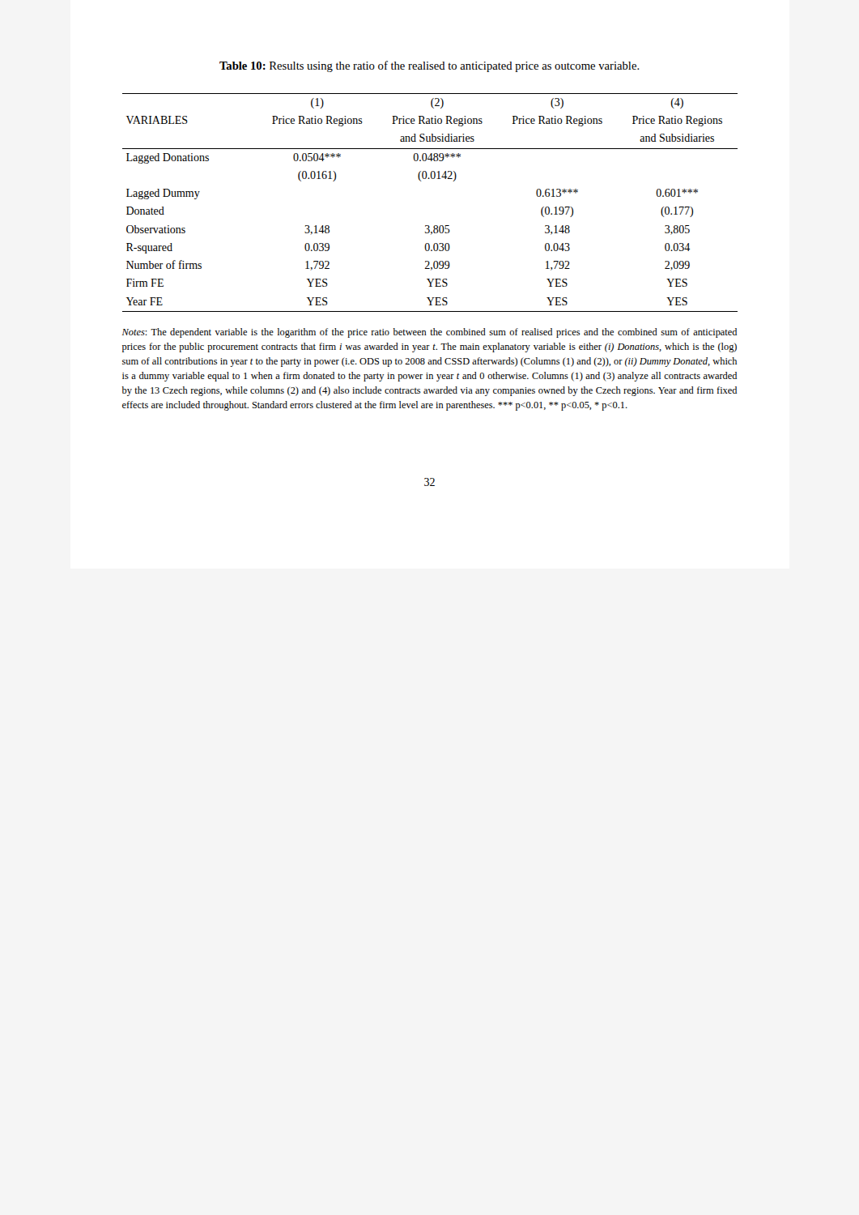Table 10: Results using the ratio of the realised to anticipated price as outcome variable.
| | (1) | (2) | (3) | (4) |
| VARIABLES | Price Ratio Regions | Price Ratio Regions | Price Ratio Regions | Price Ratio Regions |
| | | and Subsidiaries | | and Subsidiaries |
| Lagged Donations | 0.0504*** | 0.0489*** | | |
| | (0.0161) | (0.0142) | | |
| Lagged Dummy | | | 0.613*** | 0.601*** |
| Donated | | | (0.197) | (0.177) |
| Observations | 3,148 | 3,805 | 3,148 | 3,805 |
| R-squared | 0.039 | 0.030 | 0.043 | 0.034 |
| Number of firms | 1,792 | 2,099 | 1,792 | 2,099 |
| Firm FE | YES | YES | YES | YES |
| Year FE | YES | YES | YES | YES |
Notes: The dependent variable is the logarithm of the price ratio between the combined sum of realised prices and the combined sum of anticipated prices for the public procurement contracts that firm i was awarded in year t. The main explanatory variable is either (i) Donations, which is the (log) sum of all contributions in year t to the party in power (i.e. ODS up to 2008 and CSSD afterwards) (Columns (1) and (2)), or (ii) Dummy Donated, which is a dummy variable equal to 1 when a firm donated to the party in power in year t and 0 otherwise. Columns (1) and (3) analyze all contracts awarded by the 13 Czech regions, while columns (2) and (4) also include contracts awarded via any companies owned by the Czech regions. Year and firm fixed effects are included throughout. Standard errors clustered at the firm level are in parentheses. *** p<0.01, ** p<0.05, * p<0.1.
32